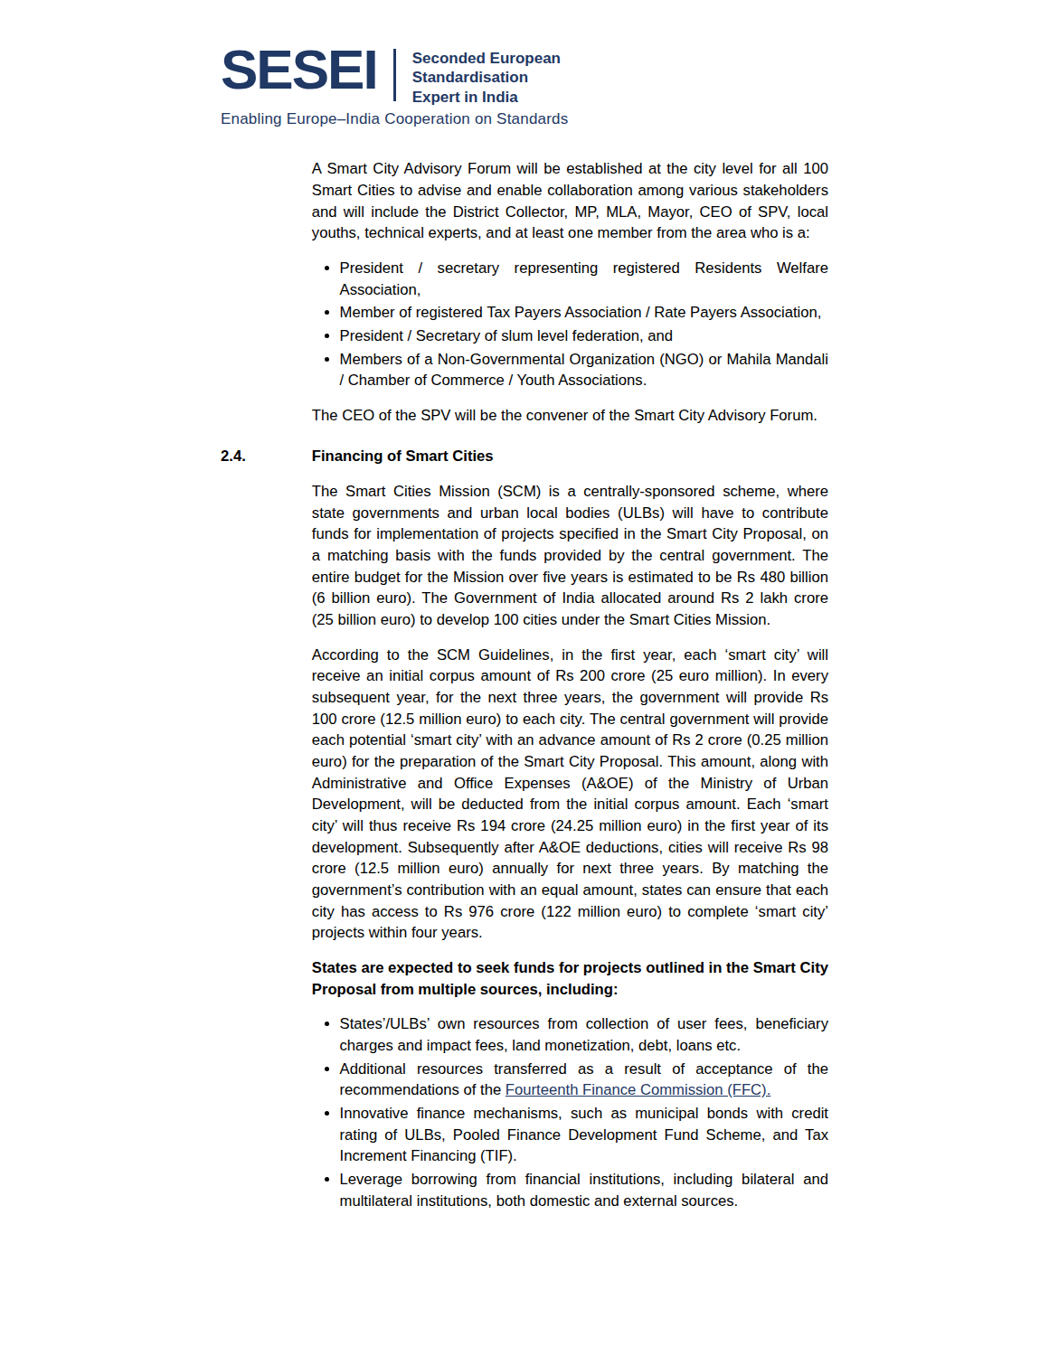SESEI
Seconded European
Standardisation
Expert in India
Enabling Europe–India Cooperation on Standards
A Smart City Advisory Forum will be established at the city level for all 100 Smart Cities to advise and enable collaboration among various stakeholders and will include the District Collector, MP, MLA, Mayor, CEO of SPV, local youths, technical experts, and at least one member from the area who is a:
President / secretary representing registered Residents Welfare Association,
Member of registered Tax Payers Association / Rate Payers Association,
President / Secretary of slum level federation, and
Members of a Non-Governmental Organization (NGO) or Mahila Mandali / Chamber of Commerce / Youth Associations.
The CEO of the SPV will be the convener of the Smart City Advisory Forum.
2.4. Financing of Smart Cities
The Smart Cities Mission (SCM) is a centrally-sponsored scheme, where state governments and urban local bodies (ULBs) will have to contribute funds for implementation of projects specified in the Smart City Proposal, on a matching basis with the funds provided by the central government. The entire budget for the Mission over five years is estimated to be Rs 480 billion (6 billion euro). The Government of India allocated around Rs 2 lakh crore (25 billion euro) to develop 100 cities under the Smart Cities Mission.
According to the SCM Guidelines, in the first year, each ‘smart city’ will receive an initial corpus amount of Rs 200 crore (25 euro million). In every subsequent year, for the next three years, the government will provide Rs 100 crore (12.5 million euro) to each city. The central government will provide each potential ‘smart city’ with an advance amount of Rs 2 crore (0.25 million euro) for the preparation of the Smart City Proposal. This amount, along with Administrative and Office Expenses (A&OE) of the Ministry of Urban Development, will be deducted from the initial corpus amount. Each ‘smart city’ will thus receive Rs 194 crore (24.25 million euro) in the first year of its development. Subsequently after A&OE deductions, cities will receive Rs 98 crore (12.5 million euro) annually for next three years. By matching the government’s contribution with an equal amount, states can ensure that each city has access to Rs 976 crore (122 million euro) to complete ‘smart city’ projects within four years.
States are expected to seek funds for projects outlined in the Smart City Proposal from multiple sources, including:
States’/ULBs’ own resources from collection of user fees, beneficiary charges and impact fees, land monetization, debt, loans etc.
Additional resources transferred as a result of acceptance of the recommendations of the Fourteenth Finance Commission (FFC).
Innovative finance mechanisms, such as municipal bonds with credit rating of ULBs, Pooled Finance Development Fund Scheme, and Tax Increment Financing (TIF).
Leverage borrowing from financial institutions, including bilateral and multilateral institutions, both domestic and external sources.